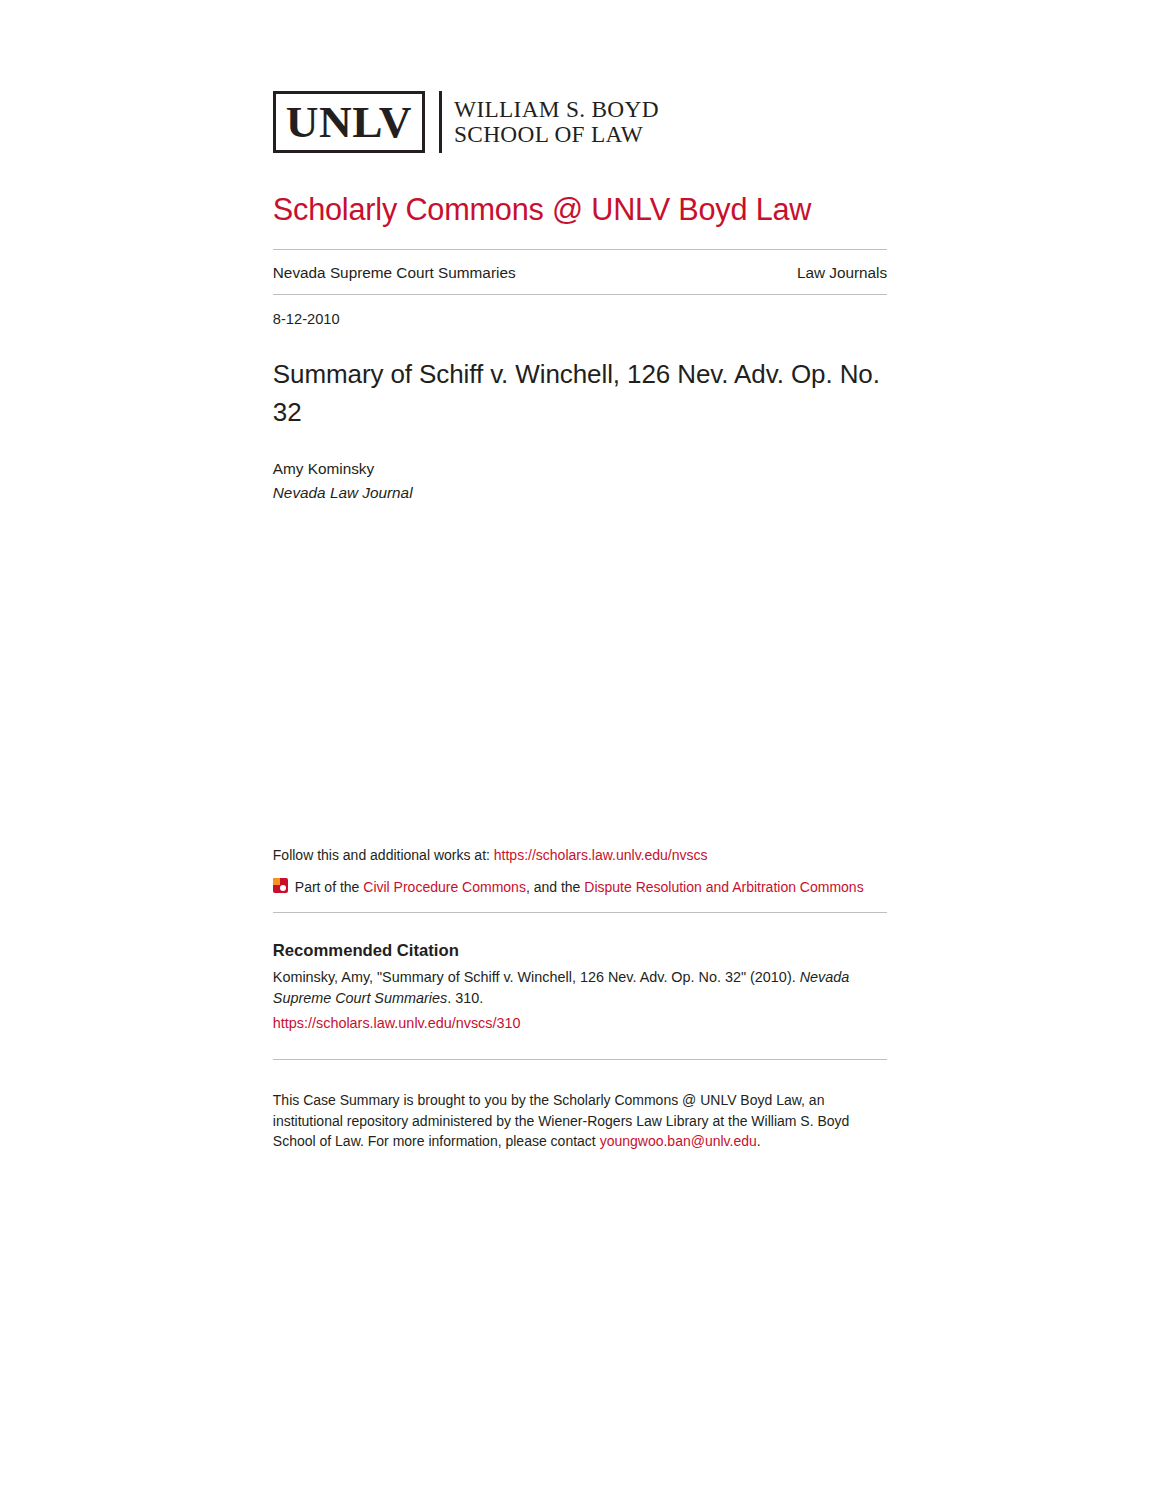UNLV
WILLIAM S. BOYD
SCHOOL OF LAW
Scholarly Commons @ UNLV Boyd Law
Nevada Supreme Court Summaries
Law Journals
8-12-2010
Summary of Schiff v. Winchell, 126 Nev. Adv. Op. No. 32
Amy Kominsky Nevada Law Journal
Follow this and additional works at: https://scholars.law.unlv.edu/nvscs
Part of the Civil Procedure Commons, and the Dispute Resolution and Arbitration Commons
Recommended Citation
Kominsky, Amy, "Summary of Schiff v. Winchell, 126 Nev. Adv. Op. No. 32" (2010). Nevada Supreme Court Summaries. 310.
https://scholars.law.unlv.edu/nvscs/310
This Case Summary is brought to you by the Scholarly Commons @ UNLV Boyd Law, an institutional repository administered by the Wiener-Rogers Law Library at the William S. Boyd School of Law. For more information, please contact youngwoo.ban@unlv.edu.